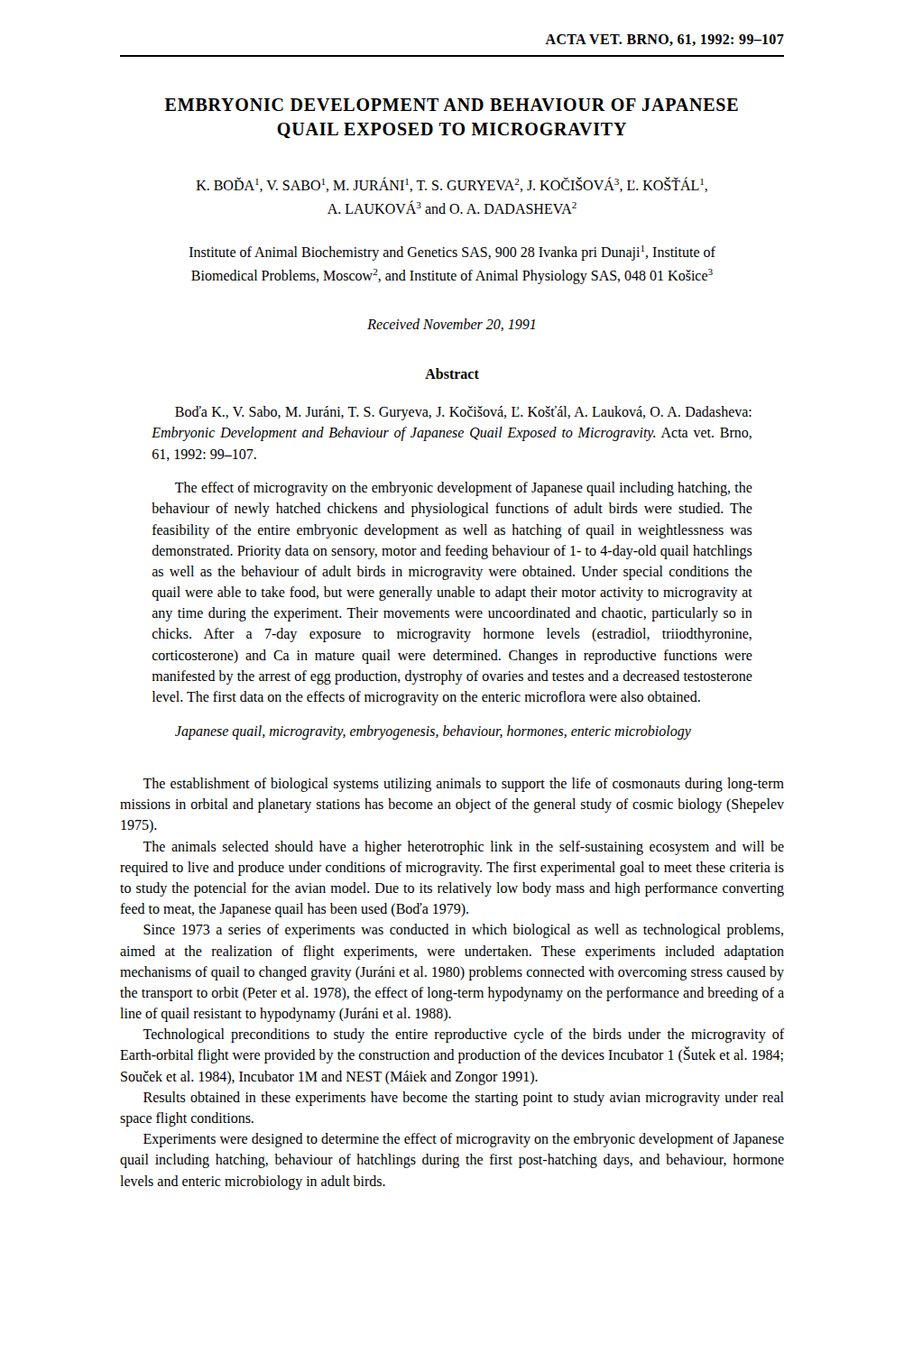ACTA VET. BRNO, 61, 1992: 99–107
EMBRYONIC DEVELOPMENT AND BEHAVIOUR OF JAPANESE
QUAIL EXPOSED TO MICROGRAVITY
K. BOĎA1, V. SABO1, M. JURÁNI1, T. S. GURYEVA2, J. KOČIŠOVÁ3, Ľ. KOŠŤÁL1,
A. LAUKOVÁ3 and O. A. DADASHEVA2
Institute of Animal Biochemistry and Genetics SAS, 900 28 Ivanka pri Dunaji1, Institute of
Biomedical Problems, Moscow2, and Institute of Animal Physiology SAS, 048 01 Košice3
Received November 20, 1991
Abstract
Boďa K., V. Sabo, M. Juráni, T. S. Guryeva, J. Kočišová, Ľ. Košťál, A. Lauková, O. A. Dadasheva: Embryonic Development and Behaviour of Japanese Quail Exposed to Microgravity. Acta vet. Brno, 61, 1992: 99–107.
The effect of microgravity on the embryonic development of Japanese quail including hatching, the behaviour of newly hatched chickens and physiological functions of adult birds were studied. The feasibility of the entire embryonic development as well as hatching of quail in weightlessness was demonstrated. Priority data on sensory, motor and feeding behaviour of 1- to 4-day-old quail hatchlings as well as the behaviour of adult birds in microgravity were obtained. Under special conditions the quail were able to take food, but were generally unable to adapt their motor activity to microgravity at any time during the experiment. Their movements were uncoordinated and chaotic, particularly so in chicks. After a 7-day exposure to microgravity hormone levels (estradiol, triiodthyronine, corticosterone) and Ca in mature quail were determined. Changes in reproductive functions were manifested by the arrest of egg production, dystrophy of ovaries and testes and a decreased testosterone level. The first data on the effects of microgravity on the enteric microflora were also obtained.
Japanese quail, microgravity, embryogenesis, behaviour, hormones, enteric microbiology
The establishment of biological systems utilizing animals to support the life of cosmonauts during long-term missions in orbital and planetary stations has become an object of the general study of cosmic biology (Shepelev 1975).
The animals selected should have a higher heterotrophic link in the self-sustaining ecosystem and will be required to live and produce under conditions of microgravity. The first experimental goal to meet these criteria is to study the potencial for the avian model. Due to its relatively low body mass and high performance converting feed to meat, the Japanese quail has been used (Boďa 1979).
Since 1973 a series of experiments was conducted in which biological as well as technological problems, aimed at the realization of flight experiments, were undertaken. These experiments included adaptation mechanisms of quail to changed gravity (Juráni et al. 1980) problems connected with overcoming stress caused by the transport to orbit (Peter et al. 1978), the effect of long-term hypodynamy on the performance and breeding of a line of quail resistant to hypodynamy (Juráni et al. 1988).
Technological preconditions to study the entire reproductive cycle of the birds under the microgravity of Earth-orbital flight were provided by the construction and production of the devices Incubator 1 (Šutek et al. 1984; Souček et al. 1984), Incubator 1M and NEST (Máiek and Zongor 1991).
Results obtained in these experiments have become the starting point to study avian microgravity under real space flight conditions.
Experiments were designed to determine the effect of microgravity on the embryonic development of Japanese quail including hatching, behaviour of hatchlings during the first post-hatching days, and behaviour, hormone levels and enteric microbiology in adult birds.